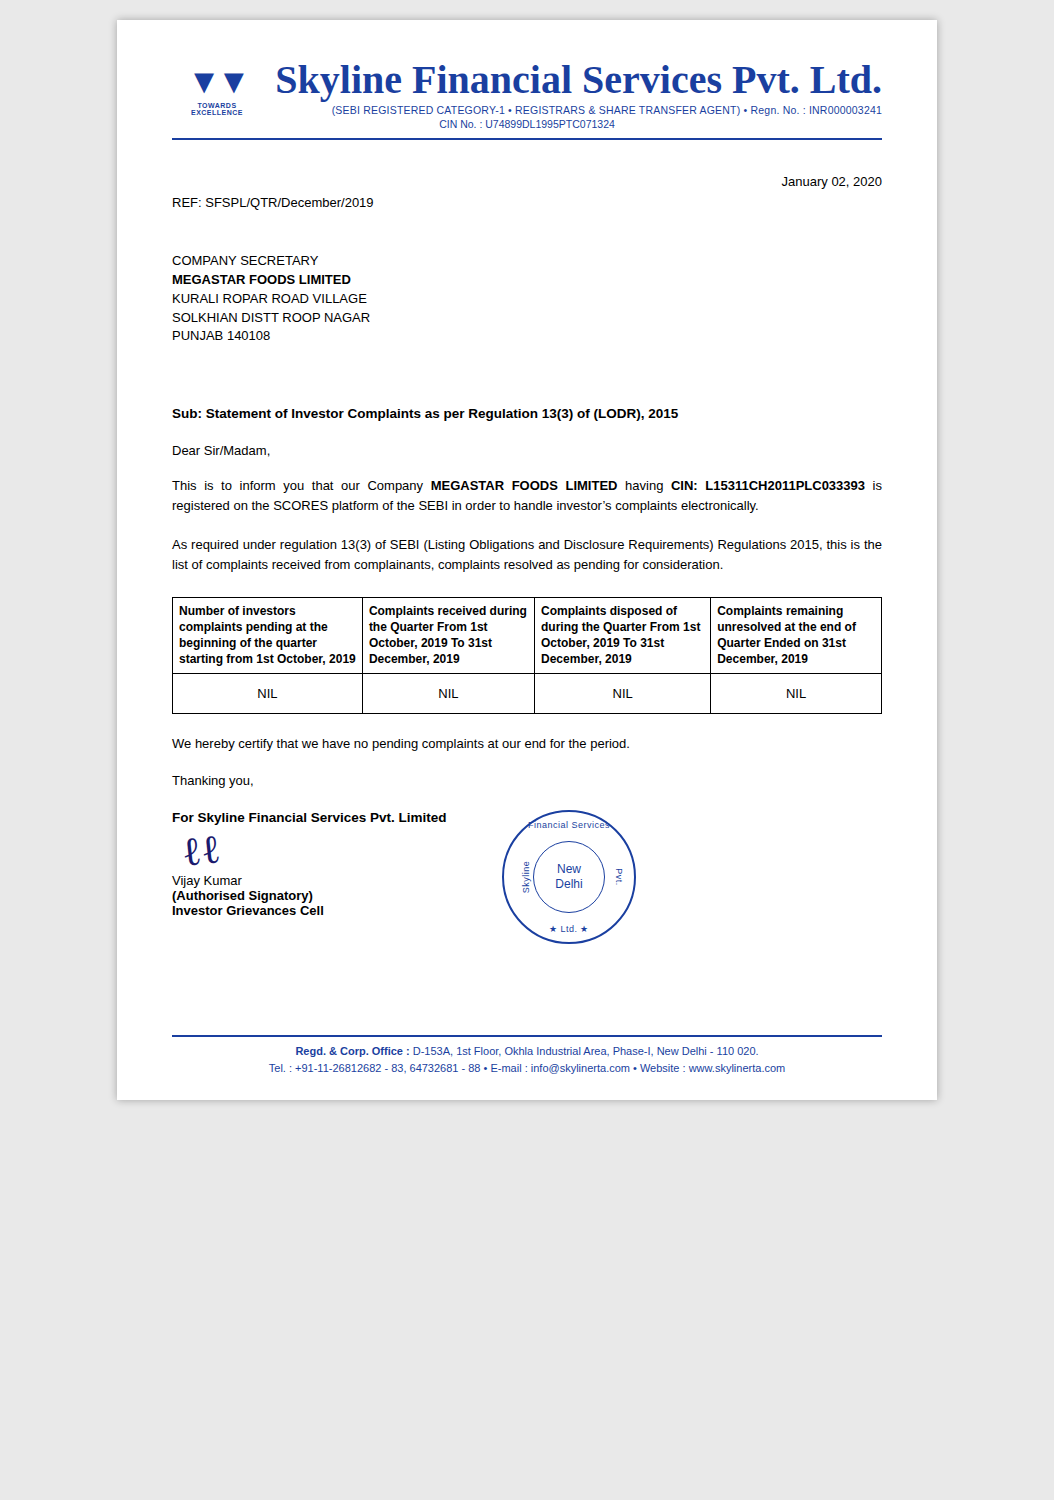▼▼
TOWARDS EXCELLENCE
Skyline Financial Services Pvt. Ltd.
(SEBI REGISTERED CATEGORY-1 • REGISTRARS & SHARE TRANSFER AGENT) • Regn. No. : INR000003241
CIN No. : U74899DL1995PTC071324
January 02, 2020
REF: SFSPL/QTR/December/2019
COMPANY SECRETARY
MEGASTAR FOODS LIMITED
KURALI ROPAR ROAD VILLAGE
SOLKHIAN DISTT ROOP NAGAR
PUNJAB 140108
Sub: Statement of Investor Complaints as per Regulation 13(3) of (LODR), 2015
Dear Sir/Madam,
This is to inform you that our Company MEGASTAR FOODS LIMITED having CIN: L15311CH2011PLC033393 is registered on the SCORES platform of the SEBI in order to handle investor’s complaints electronically.
As required under regulation 13(3) of SEBI (Listing Obligations and Disclosure Requirements) Regulations 2015, this is the list of complaints received from complainants, complaints resolved as pending for consideration.
| Number of investors complaints pending at the beginning of the quarter starting from 1st October, 2019 | Complaints received during the Quarter From 1st October, 2019 To 31st December, 2019 | Complaints disposed of during the Quarter From 1st October, 2019 To 31st December, 2019 | Complaints remaining unresolved at the end of Quarter Ended on 31st December, 2019 |
| --- | --- | --- | --- |
| NIL | NIL | NIL | NIL |
We hereby certify that we have no pending complaints at our end for the period.
Thanking you,
For Skyline Financial Services Pvt. Limited
ℓℓ
Vijay Kumar (Authorised Signatory) Investor Grievances Cell
Financial Services
Skyline
Pvt.
★ Ltd. ★
New
Delhi
Regd. & Corp. Office : D-153A, 1st Floor, Okhla Industrial Area, Phase-I, New Delhi - 110 020.
Tel. : +91-11-26812682 - 83, 64732681 - 88 • E-mail : info@skylinerta.com • Website : www.skylinerta.com